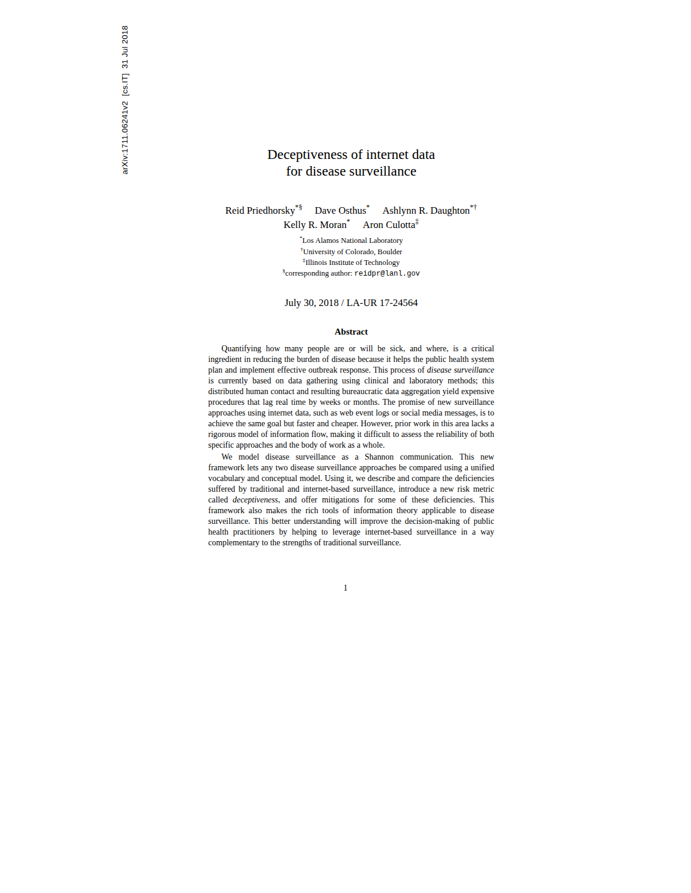arXiv:1711.06241v2 [cs.IT] 31 Jul 2018
Deceptiveness of internet data
for disease surveillance
Reid Priedhorsky*§ Dave Osthus* Ashlynn R. Daughton*†
Kelly R. Moran* Aron Culotta‡
*Los Alamos National Laboratory
†University of Colorado, Boulder
‡Illinois Institute of Technology
§corresponding author: reidpr@lanl.gov
July 30, 2018 / LA-UR 17-24564
Abstract
Quantifying how many people are or will be sick, and where, is a critical ingredient in reducing the burden of disease because it helps the public health system plan and implement effective outbreak response. This process of disease surveillance is currently based on data gathering using clinical and laboratory methods; this distributed human contact and resulting bureaucratic data aggregation yield expensive procedures that lag real time by weeks or months. The promise of new surveillance approaches using internet data, such as web event logs or social media messages, is to achieve the same goal but faster and cheaper. However, prior work in this area lacks a rigorous model of information flow, making it difficult to assess the reliability of both specific approaches and the body of work as a whole.
We model disease surveillance as a Shannon communication. This new framework lets any two disease surveillance approaches be compared using a unified vocabulary and conceptual model. Using it, we describe and compare the deficiencies suffered by traditional and internet-based surveillance, introduce a new risk metric called deceptiveness, and offer mitigations for some of these deficiencies. This framework also makes the rich tools of information theory applicable to disease surveillance. This better understanding will improve the decision-making of public health practitioners by helping to leverage internet-based surveillance in a way complementary to the strengths of traditional surveillance.
1